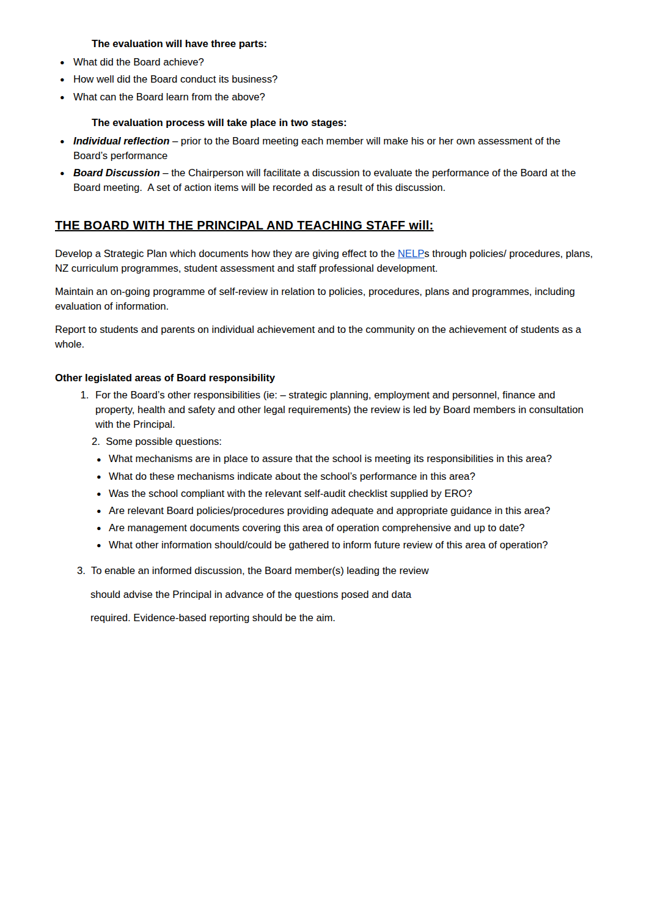The evaluation will have three parts:
What did the Board achieve?
How well did the Board conduct its business?
What can the Board learn from the above?
The evaluation process will take place in two stages:
Individual reflection – prior to the Board meeting each member will make his or her own assessment of the Board’s performance
Board Discussion – the Chairperson will facilitate a discussion to evaluate the performance of the Board at the Board meeting. A set of action items will be recorded as a result of this discussion.
THE BOARD WITH THE PRINCIPAL AND TEACHING STAFF will:
Develop a Strategic Plan which documents how they are giving effect to the NELPs through policies/ procedures, plans, NZ curriculum programmes, student assessment and staff professional development.
Maintain an on-going programme of self-review in relation to policies, procedures, plans and programmes, including evaluation of information.
Report to students and parents on individual achievement and to the community on the achievement of students as a whole.
Other legislated areas of Board responsibility
For the Board’s other responsibilities (ie: – strategic planning, employment and personnel, finance and property, health and safety and other legal requirements) the review is led by Board members in consultation with the Principal.
2. Some possible questions:
What mechanisms are in place to assure that the school is meeting its responsibilities in this area?
What do these mechanisms indicate about the school’s performance in this area?
Was the school compliant with the relevant self-audit checklist supplied by ERO?
Are relevant Board policies/procedures providing adequate and appropriate guidance in this area?
Are management documents covering this area of operation comprehensive and up to date?
What other information should/could be gathered to inform future review of this area of operation?
3. To enable an informed discussion, the Board member(s) leading the review
should advise the Principal in advance of the questions posed and data
required. Evidence-based reporting should be the aim.